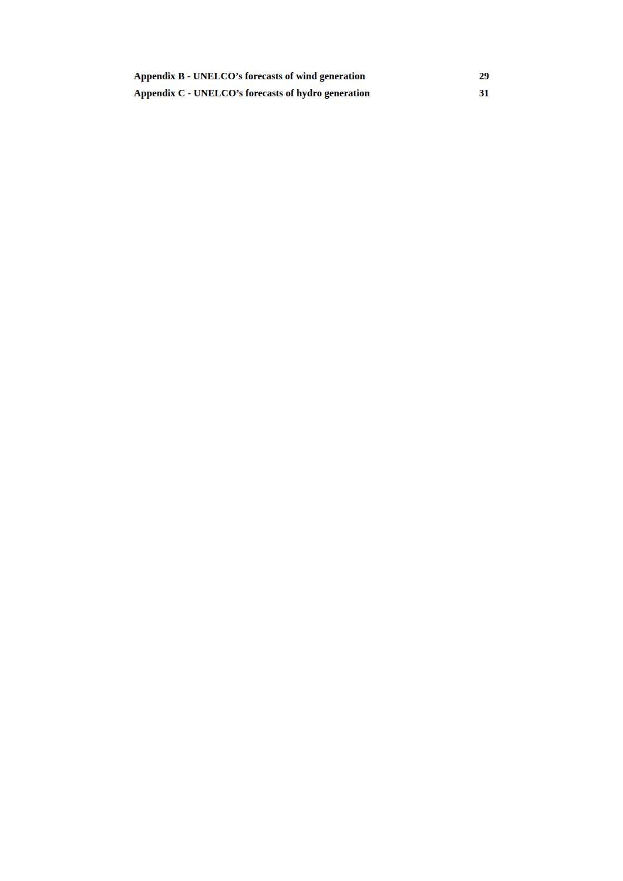Appendix B - UNELCO’s forecasts of wind generation 29
Appendix C - UNELCO’s forecasts of hydro generation 31